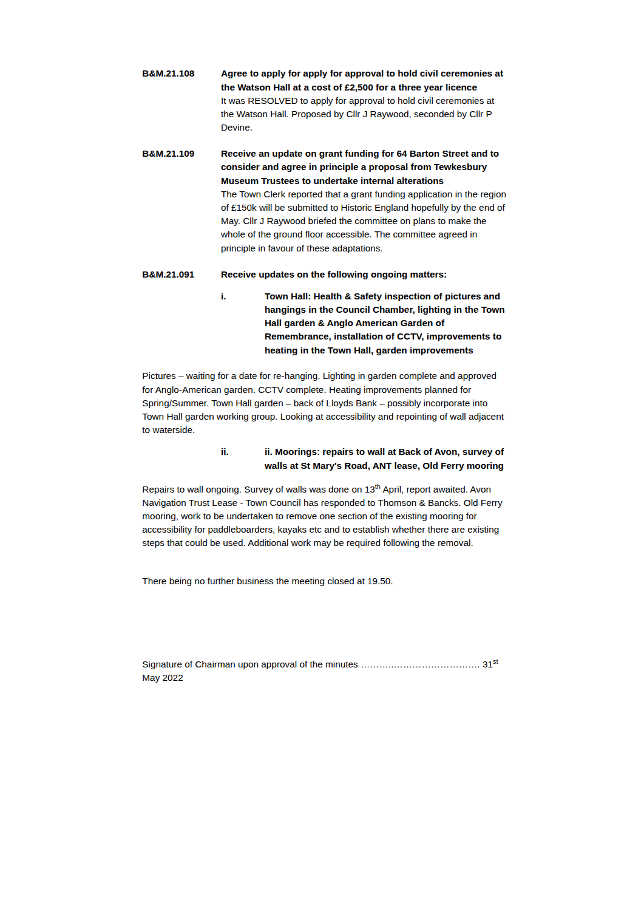B&M.21.108
Agree to apply for apply for approval to hold civil ceremonies at the Watson Hall at a cost of £2,500 for a three year licence
It was RESOLVED to apply for approval to hold civil ceremonies at the Watson Hall. Proposed by Cllr J Raywood, seconded by Cllr P Devine.
B&M.21.109
Receive an update on grant funding for 64 Barton Street and to consider and agree in principle a proposal from Tewkesbury Museum Trustees to undertake internal alterations
The Town Clerk reported that a grant funding application in the region of £150k will be submitted to Historic England hopefully by the end of May. Cllr J Raywood briefed the committee on plans to make the whole of the ground floor accessible. The committee agreed in principle in favour of these adaptations.
B&M.21.091
Receive updates on the following ongoing matters:
i.
Town Hall: Health & Safety inspection of pictures and hangings in the Council Chamber, lighting in the Town Hall garden & Anglo American Garden of Remembrance, installation of CCTV, improvements to heating in the Town Hall, garden improvements
Pictures – waiting for a date for re-hanging. Lighting in garden complete and approved for Anglo-American garden. CCTV complete. Heating improvements planned for Spring/Summer. Town Hall garden – back of Lloyds Bank – possibly incorporate into Town Hall garden working group. Looking at accessibility and repointing of wall adjacent to waterside.
ii.
ii. Moorings: repairs to wall at Back of Avon, survey of walls at St Mary's Road, ANT lease, Old Ferry mooring
Repairs to wall ongoing. Survey of walls was done on 13th April, report awaited. Avon Navigation Trust Lease - Town Council has responded to Thomson & Bancks. Old Ferry mooring, work to be undertaken to remove one section of the existing mooring for accessibility for paddleboarders, kayaks etc and to establish whether there are existing steps that could be used. Additional work may be required following the removal.
There being no further business the meeting closed at 19.50.
Signature of Chairman upon approval of the minutes ………..………………………. 31st May 2022